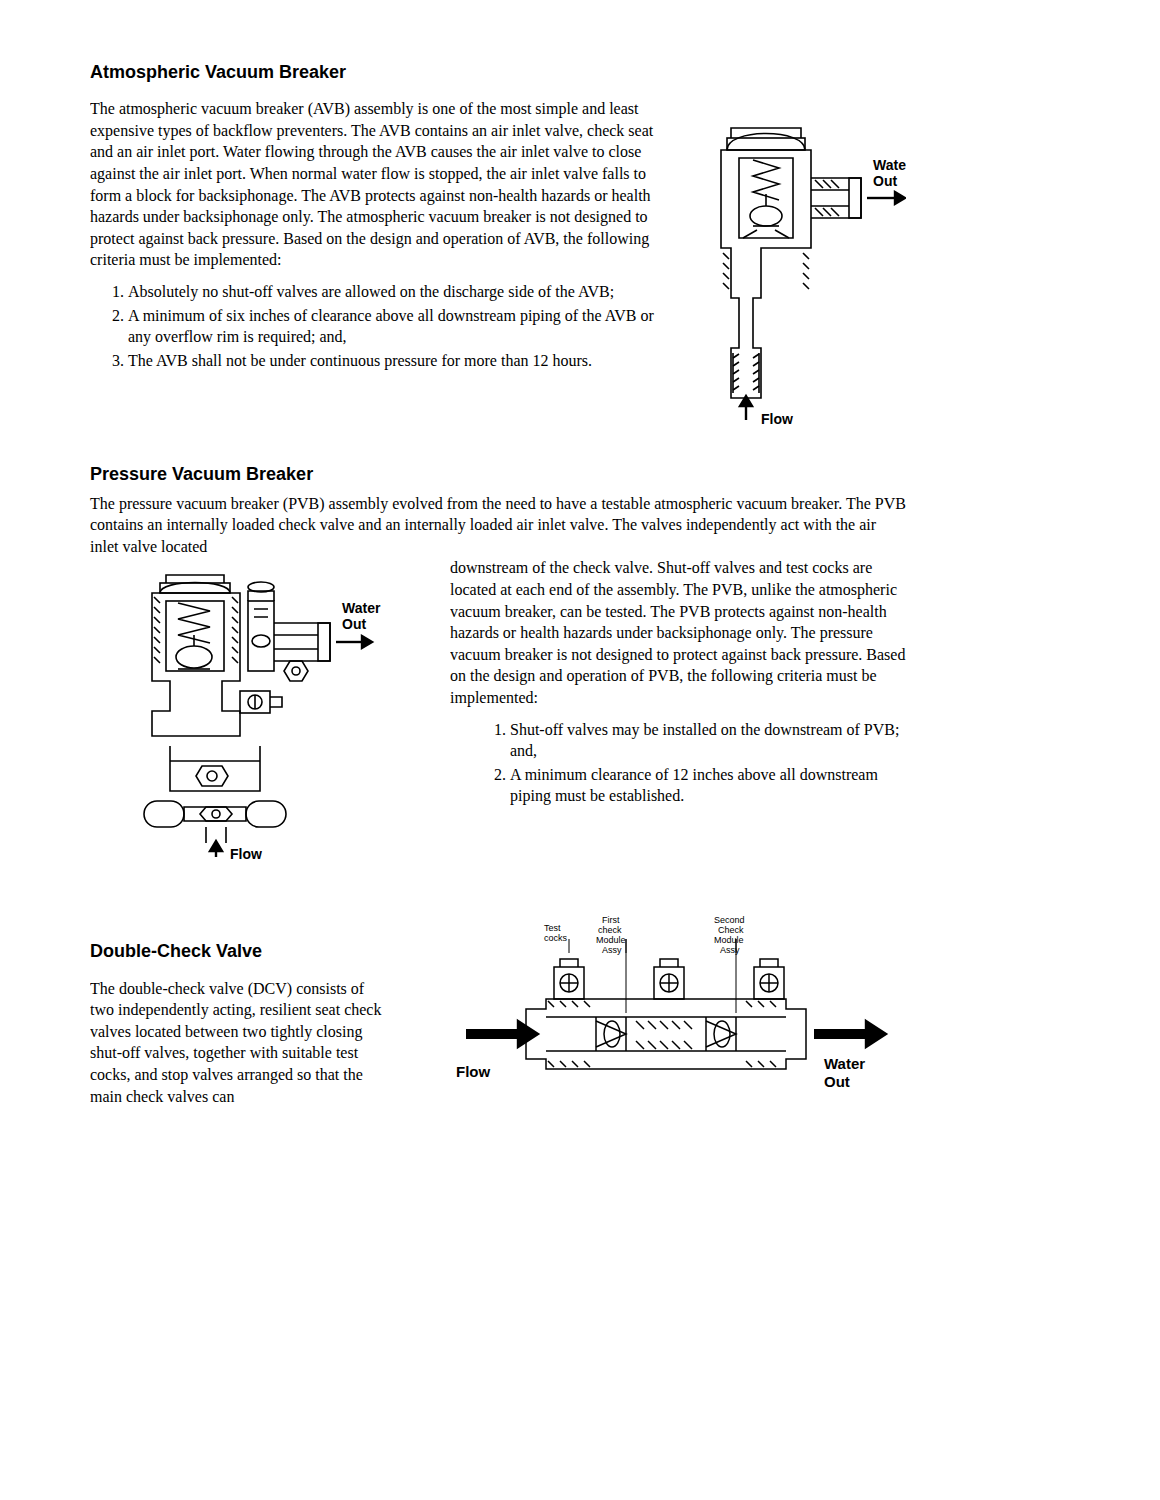Atmospheric Vacuum Breaker
Water Out Flow
The atmospheric vacuum breaker (AVB) assembly is one of the most simple and least expensive types of backflow preventers. The AVB contains an air inlet valve, check seat and an air inlet port. Water flowing through the AVB causes the air inlet valve to close against the air inlet port. When normal water flow is stopped, the air inlet valve falls to form a block for backsiphonage. The AVB protects against non-health hazards or health hazards under backsiphonage only. The atmospheric vacuum breaker is not designed to protect against back pressure. Based on the design and operation of AVB, the following criteria must be implemented:
Absolutely no shut-off valves are allowed on the discharge side of the AVB;
A minimum of six inches of clearance above all downstream piping of the AVB or any overflow rim is required; and,
The AVB shall not be under continuous pressure for more than 12 hours.
Pressure Vacuum Breaker
The pressure vacuum breaker (PVB) assembly evolved from the need to have a testable atmospheric vacuum breaker. The PVB contains an internally loaded check valve and an internally loaded air inlet valve. The valves independently act with the air inlet valve located
Water Out Flow
downstream of the check valve. Shut-off valves and test cocks are located at each end of the assembly. The PVB, unlike the atmospheric vacuum breaker, can be tested. The PVB protects against non-health hazards or health hazards under backsiphonage only. The pressure vacuum breaker is not designed to protect against back pressure. Based on the design and operation of PVB, the following criteria must be implemented:
Shut-off valves may be installed on the downstream of PVB; and,
A minimum clearance of 12 inches above all downstream piping must be established.
Test cocks First check Module Assy Second Check Module Assy Flow Water Out
Double-Check Valve
The double-check valve (DCV) consists of two independently acting, resilient seat check valves located between two tightly closing shut-off valves, together with suitable test cocks, and stop valves arranged so that the main check valves can